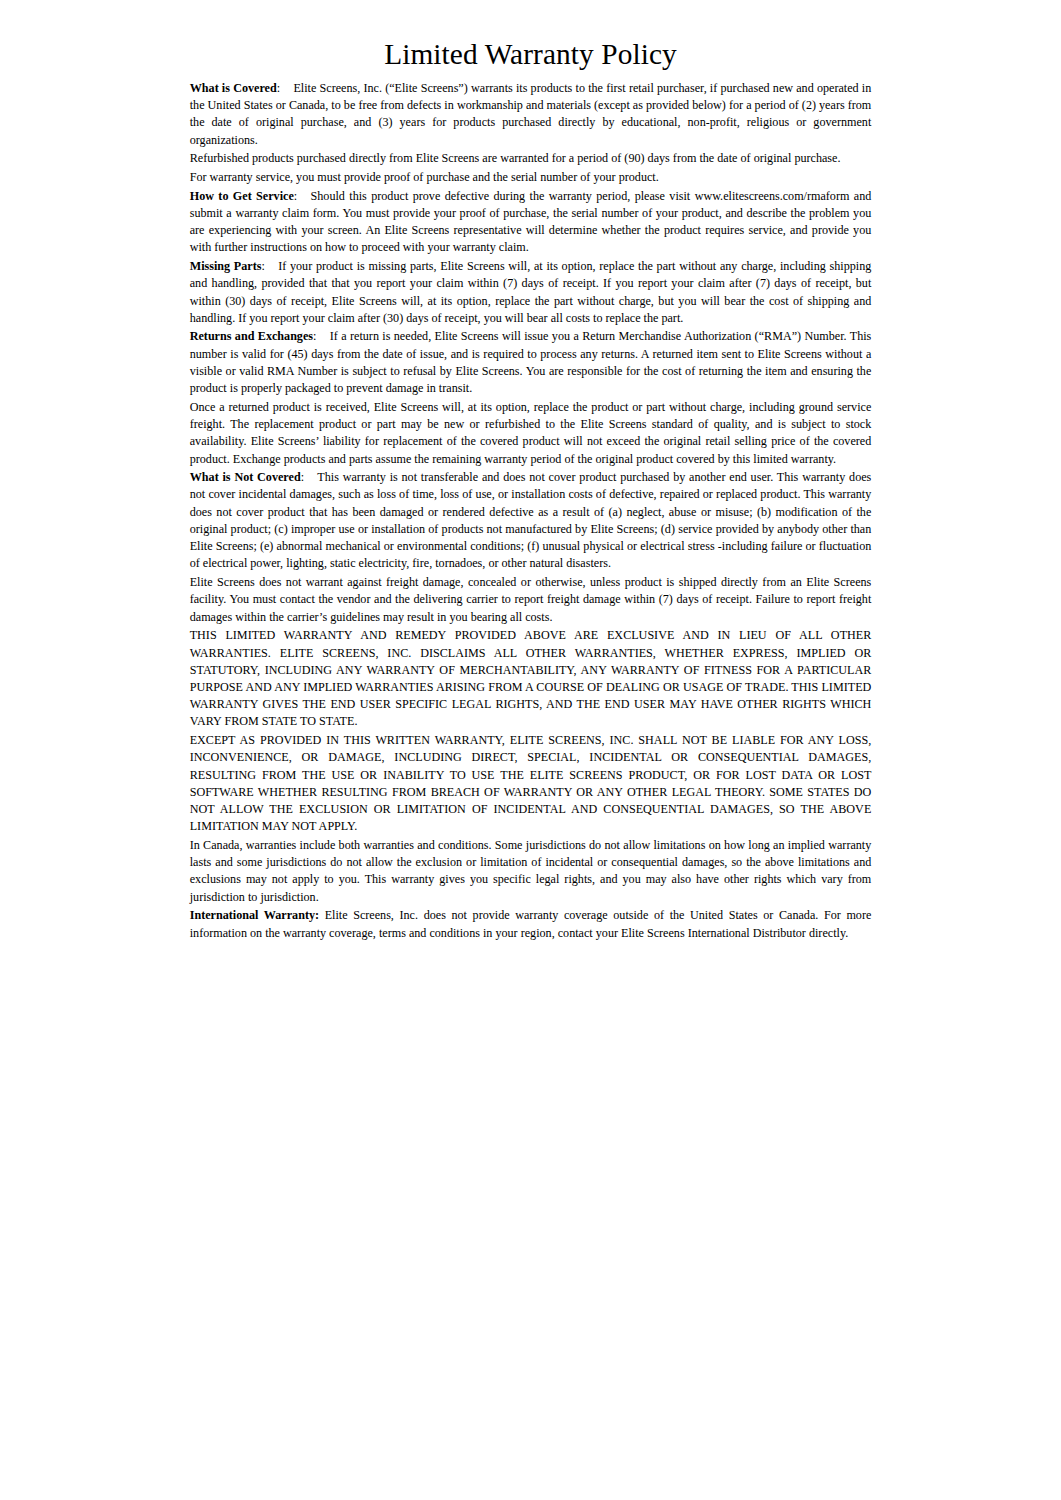Limited Warranty Policy
What is Covered: Elite Screens, Inc. (“Elite Screens”) warrants its products to the first retail purchaser, if purchased new and operated in the United States or Canada, to be free from defects in workmanship and materials (except as provided below) for a period of (2) years from the date of original purchase, and (3) years for products purchased directly by educational, non-profit, religious or government organizations.
Refurbished products purchased directly from Elite Screens are warranted for a period of (90) days from the date of original purchase.
For warranty service, you must provide proof of purchase and the serial number of your product.
How to Get Service: Should this product prove defective during the warranty period, please visit www.elitescreens.com/rmaform and submit a warranty claim form. You must provide your proof of purchase, the serial number of your product, and describe the problem you are experiencing with your screen. An Elite Screens representative will determine whether the product requires service, and provide you with further instructions on how to proceed with your warranty claim.
Missing Parts: If your product is missing parts, Elite Screens will, at its option, replace the part without any charge, including shipping and handling, provided that that you report your claim within (7) days of receipt. If you report your claim after (7) days of receipt, but within (30) days of receipt, Elite Screens will, at its option, replace the part without charge, but you will bear the cost of shipping and handling. If you report your claim after (30) days of receipt, you will bear all costs to replace the part.
Returns and Exchanges: If a return is needed, Elite Screens will issue you a Return Merchandise Authorization (“RMA”) Number. This number is valid for (45) days from the date of issue, and is required to process any returns. A returned item sent to Elite Screens without a visible or valid RMA Number is subject to refusal by Elite Screens. You are responsible for the cost of returning the item and ensuring the product is properly packaged to prevent damage in transit.
Once a returned product is received, Elite Screens will, at its option, replace the product or part without charge, including ground service freight. The replacement product or part may be new or refurbished to the Elite Screens standard of quality, and is subject to stock availability. Elite Screens’ liability for replacement of the covered product will not exceed the original retail selling price of the covered product. Exchange products and parts assume the remaining warranty period of the original product covered by this limited warranty.
What is Not Covered: This warranty is not transferable and does not cover product purchased by another end user. This warranty does not cover incidental damages, such as loss of time, loss of use, or installation costs of defective, repaired or replaced product. This warranty does not cover product that has been damaged or rendered defective as a result of (a) neglect, abuse or misuse; (b) modification of the original product; (c) improper use or installation of products not manufactured by Elite Screens; (d) service provided by anybody other than Elite Screens; (e) abnormal mechanical or environmental conditions; (f) unusual physical or electrical stress -including failure or fluctuation of electrical power, lighting, static electricity, fire, tornadoes, or other natural disasters.
Elite Screens does not warrant against freight damage, concealed or otherwise, unless product is shipped directly from an Elite Screens facility. You must contact the vendor and the delivering carrier to report freight damage within (7) days of receipt. Failure to report freight damages within the carrier’s guidelines may result in you bearing all costs.
THIS LIMITED WARRANTY AND REMEDY PROVIDED ABOVE ARE EXCLUSIVE AND IN LIEU OF ALL OTHER WARRANTIES. ELITE SCREENS, INC. DISCLAIMS ALL OTHER WARRANTIES, WHETHER EXPRESS, IMPLIED OR STATUTORY, INCLUDING ANY WARRANTY OF MERCHANTABILITY, ANY WARRANTY OF FITNESS FOR A PARTICULAR PURPOSE AND ANY IMPLIED WARRANTIES ARISING FROM A COURSE OF DEALING OR USAGE OF TRADE. THIS LIMITED WARRANTY GIVES THE END USER SPECIFIC LEGAL RIGHTS, AND THE END USER MAY HAVE OTHER RIGHTS WHICH VARY FROM STATE TO STATE.
EXCEPT AS PROVIDED IN THIS WRITTEN WARRANTY, ELITE SCREENS, INC. SHALL NOT BE LIABLE FOR ANY LOSS, INCONVENIENCE, OR DAMAGE, INCLUDING DIRECT, SPECIAL, INCIDENTAL OR CONSEQUENTIAL DAMAGES, RESULTING FROM THE USE OR INABILITY TO USE THE ELITE SCREENS PRODUCT, OR FOR LOST DATA OR LOST SOFTWARE WHETHER RESULTING FROM BREACH OF WARRANTY OR ANY OTHER LEGAL THEORY. SOME STATES DO NOT ALLOW THE EXCLUSION OR LIMITATION OF INCIDENTAL AND CONSEQUENTIAL DAMAGES, SO THE ABOVE LIMITATION MAY NOT APPLY.
In Canada, warranties include both warranties and conditions. Some jurisdictions do not allow limitations on how long an implied warranty lasts and some jurisdictions do not allow the exclusion or limitation of incidental or consequential damages, so the above limitations and exclusions may not apply to you. This warranty gives you specific legal rights, and you may also have other rights which vary from jurisdiction to jurisdiction.
International Warranty: Elite Screens, Inc. does not provide warranty coverage outside of the United States or Canada. For more information on the warranty coverage, terms and conditions in your region, contact your Elite Screens International Distributor directly.